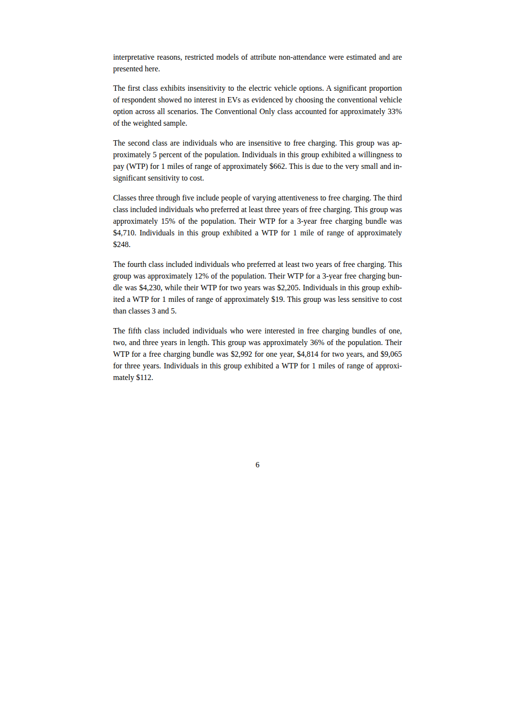interpretative reasons, restricted models of attribute non-attendance were estimated and are presented here.
The first class exhibits insensitivity to the electric vehicle options. A significant proportion of respondent showed no interest in EVs as evidenced by choosing the conventional vehicle option across all scenarios. The Conventional Only class accounted for approximately 33% of the weighted sample.
The second class are individuals who are insensitive to free charging. This group was approximately 5 percent of the population. Individuals in this group exhibited a willingness to pay (WTP) for 1 miles of range of approximately $662. This is due to the very small and insignificant sensitivity to cost.
Classes three through five include people of varying attentiveness to free charging. The third class included individuals who preferred at least three years of free charging. This group was approximately 15% of the population. Their WTP for a 3-year free charging bundle was $4,710. Individuals in this group exhibited a WTP for 1 mile of range of approximately $248.
The fourth class included individuals who preferred at least two years of free charging. This group was approximately 12% of the population. Their WTP for a 3-year free charging bundle was $4,230, while their WTP for two years was $2,205. Individuals in this group exhibited a WTP for 1 miles of range of approximately $19. This group was less sensitive to cost than classes 3 and 5.
The fifth class included individuals who were interested in free charging bundles of one, two, and three years in length. This group was approximately 36% of the population. Their WTP for a free charging bundle was $2,992 for one year, $4,814 for two years, and $9,065 for three years. Individuals in this group exhibited a WTP for 1 miles of range of approximately $112.
6